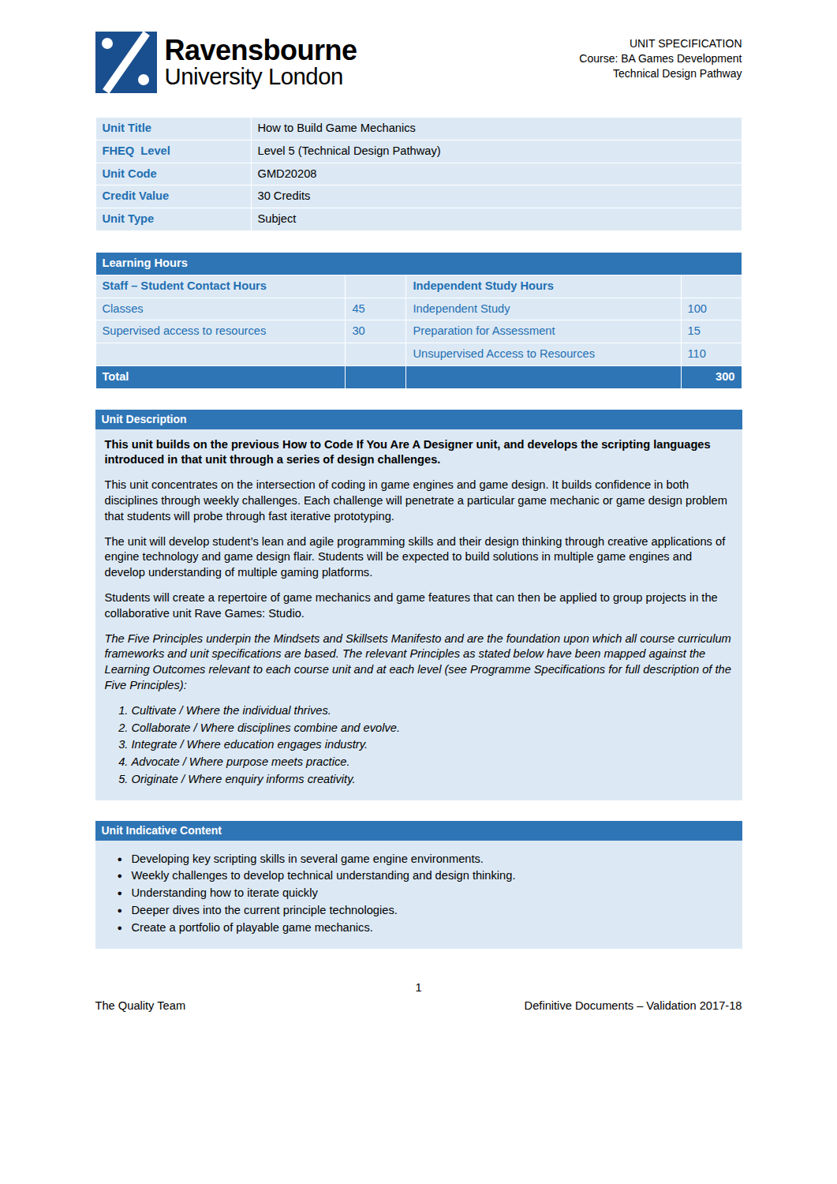Ravensbourne
University London
UNIT SPECIFICATION
Course: BA Games Development
Technical Design Pathway
| Unit Title | How to Build Game Mechanics |
| FHEQ Level | Level 5 (Technical Design Pathway) |
| Unit Code | GMD20208 |
| Credit Value | 30 Credits |
| Unit Type | Subject |
| Learning Hours |
| Staff – Student Contact Hours | | Independent Study Hours | |
| Classes | 45 | Independent Study | 100 |
| Supervised access to resources | 30 | Preparation for Assessment | 15 |
| | | Unsupervised Access to Resources | 110 |
| Total | | | 300 |
Unit Description
This unit builds on the previous How to Code If You Are A Designer unit, and develops the scripting languages introduced in that unit through a series of design challenges.
This unit concentrates on the intersection of coding in game engines and game design. It builds confidence in both disciplines through weekly challenges. Each challenge will penetrate a particular game mechanic or game design problem that students will probe through fast iterative prototyping.
The unit will develop student’s lean and agile programming skills and their design thinking through creative applications of engine technology and game design flair. Students will be expected to build solutions in multiple game engines and develop understanding of multiple gaming platforms.
Students will create a repertoire of game mechanics and game features that can then be applied to group projects in the collaborative unit Rave Games: Studio.
The Five Principles underpin the Mindsets and Skillsets Manifesto and are the foundation upon which all course curriculum frameworks and unit specifications are based. The relevant Principles as stated below have been mapped against the Learning Outcomes relevant to each course unit and at each level (see Programme Specifications for full description of the Five Principles):
Cultivate / Where the individual thrives.
Collaborate / Where disciplines combine and evolve.
Integrate / Where education engages industry.
Advocate / Where purpose meets practice.
Originate / Where enquiry informs creativity.
Unit Indicative Content
Developing key scripting skills in several game engine environments.
Weekly challenges to develop technical understanding and design thinking.
Understanding how to iterate quickly
Deeper dives into the current principle technologies.
Create a portfolio of playable game mechanics.
1
The Quality Team
Definitive Documents – Validation 2017-18